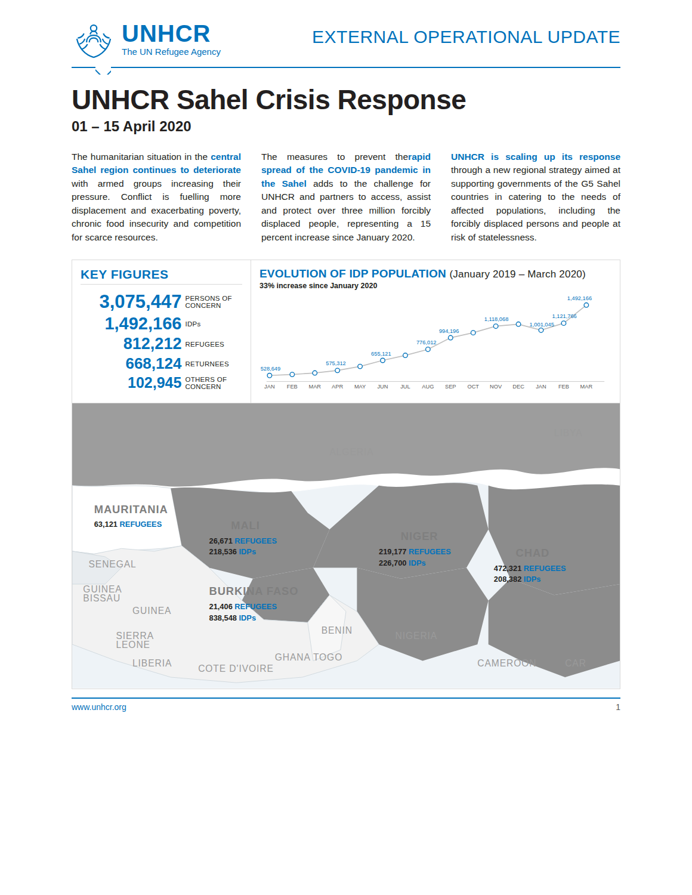UNHCR emblem
UNHCR The UN Refugee Agency
EXTERNAL OPERATIONAL UPDATE
UNHCR Sahel Crisis Response
01 – 15 April 2020
The humanitarian situation in the central Sahel region continues to deteriorate with armed groups increasing their pressure. Conflict is fuelling more displacement and exacerbating poverty, chronic food insecurity and competition for scarce resources.
The measures to prevent therapid spread of the COVID-19 pandemic in the Sahel adds to the challenge for UNHCR and partners to access, assist and protect over three million forcibly displaced people, representing a 15 percent increase since January 2020.
UNHCR is scaling up its response through a new regional strategy aimed at supporting governments of the G5 Sahel countries in catering to the needs of affected populations, including the forcibly displaced persons and people at risk of statelessness.
KEY FIGURES
| 3,075,447 | PERSONS OF CONCERN |
| 1,492,166 | IDPs |
| 812,212 | REFUGEES |
| 668,124 | RETURNEES |
| 102,945 | OTHERS OF CONCERN |
EVOLUTION OF IDP POPULATION (January 2019 – March 2020)
33% increase since January 2020
Evolution of IDP population, January 2019 – March 2020 528,649 575,312 655,121 776,012 994,196 1,118,068 1,001,045 1,121,766 1,492,166 JAN FEB MAR APR MAY JUN JUL AUG SEP OCT NOV DEC JAN FEB MAR
Sahel region map with displacement figures ALGERIA LIBYA SENEGAL GUINEA BISSAU GUINEA SIERRA LEONE LIBERIA COTE D'IVOIRE GHANA TOGO BENIN NIGERIA CAMEROON CAR MAURITANIA 63,121 REFUGEES MALI 26,671 REFUGEES 218,536 IDPs NIGER 219,177 REFUGEES 226,700 IDPs CHAD 472,321 REFUGEES 208,382 IDPs BURKINA FASO 21,406 REFUGEES 838,548 IDPs
www.unhcr.org 1